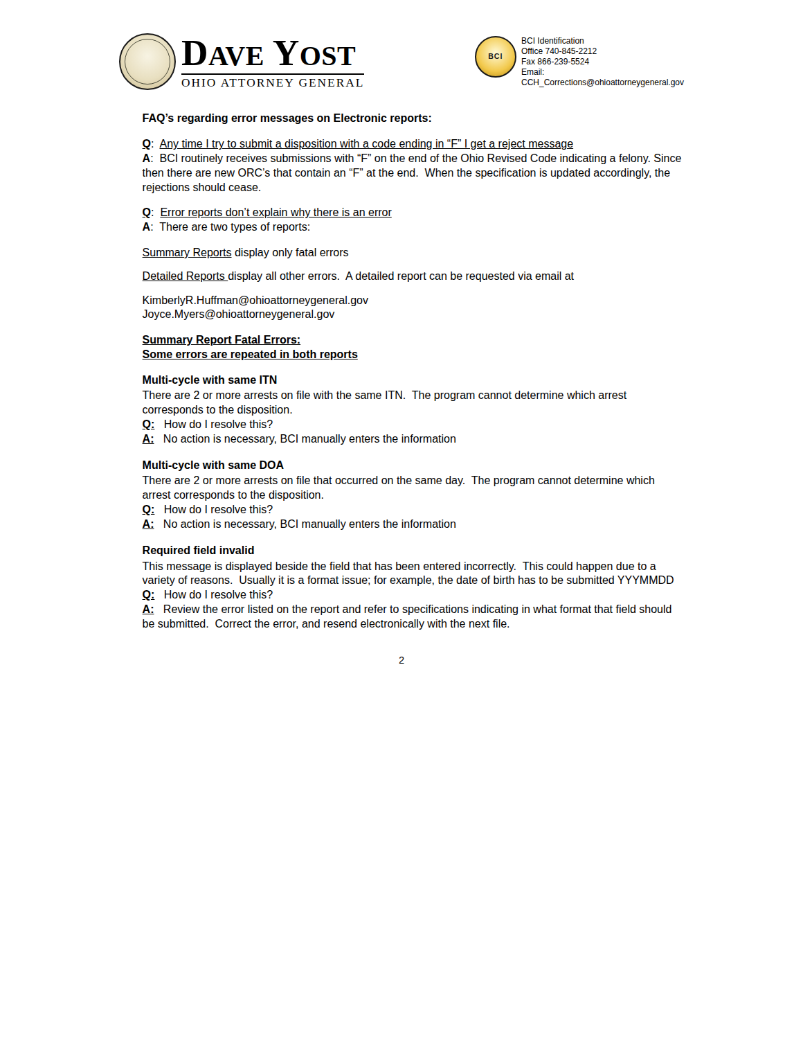DAVE YOST
OHIO ATTORNEY GENERAL
BCI Identification
Office 740-845-2212
Fax 866-239-5524
Email:
CCH_Corrections@ohioattorneygeneral.gov
FAQ’s regarding error messages on Electronic reports:
Q: Any time I try to submit a disposition with a code ending in “F” I get a reject message
A: BCI routinely receives submissions with “F” on the end of the Ohio Revised Code indicating a felony. Since then there are new ORC’s that contain an “F” at the end. When the specification is updated accordingly, the rejections should cease.
Q: Error reports don’t explain why there is an error
A: There are two types of reports:
Summary Reports display only fatal errors
Detailed Reports display all other errors. A detailed report can be requested via email at
KimberlyR.Huffman@ohioattorneygeneral.gov
Joyce.Myers@ohioattorneygeneral.gov
Summary Report Fatal Errors:
Some errors are repeated in both reports
Multi-cycle with same ITN
There are 2 or more arrests on file with the same ITN. The program cannot determine which arrest corresponds to the disposition.
Q: How do I resolve this?
A: No action is necessary, BCI manually enters the information
Multi-cycle with same DOA
There are 2 or more arrests on file that occurred on the same day. The program cannot determine which arrest corresponds to the disposition.
Q: How do I resolve this?
A: No action is necessary, BCI manually enters the information
Required field invalid
This message is displayed beside the field that has been entered incorrectly. This could happen due to a variety of reasons. Usually it is a format issue; for example, the date of birth has to be submitted YYYMMDD
Q: How do I resolve this?
A: Review the error listed on the report and refer to specifications indicating in what format that field should be submitted. Correct the error, and resend electronically with the next file.
2